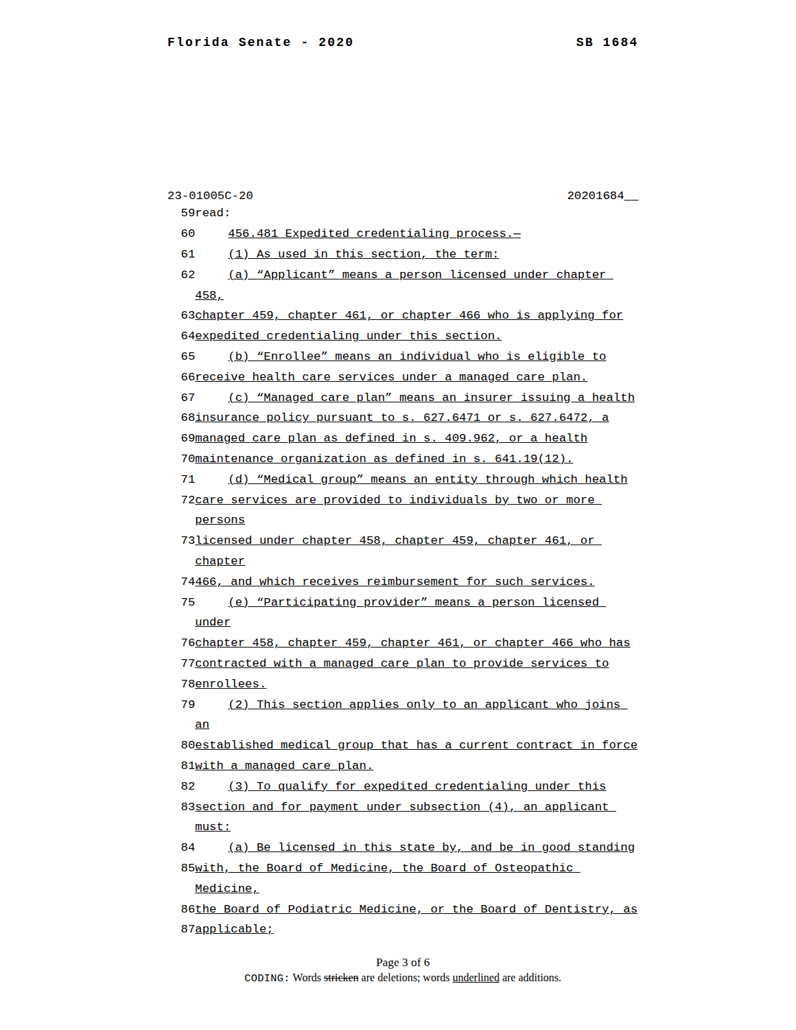Florida Senate - 2020
SB 1684
23-01005C-20
20201684__
| 59 | read: |
| 60 | 456.481 Expedited credentialing process.— |
| 61 | (1) As used in this section, the term: |
| 62 | (a) “Applicant” means a person licensed under chapter 458, |
| 63 | chapter 459, chapter 461, or chapter 466 who is applying for |
| 64 | expedited credentialing under this section. |
| 65 | (b) “Enrollee” means an individual who is eligible to |
| 66 | receive health care services under a managed care plan. |
| 67 | (c) “Managed care plan” means an insurer issuing a health |
| 68 | insurance policy pursuant to s. 627.6471 or s. 627.6472, a |
| 69 | managed care plan as defined in s. 409.962, or a health |
| 70 | maintenance organization as defined in s. 641.19(12). |
| 71 | (d) “Medical group” means an entity through which health |
| 72 | care services are provided to individuals by two or more persons |
| 73 | licensed under chapter 458, chapter 459, chapter 461, or chapter |
| 74 | 466, and which receives reimbursement for such services. |
| 75 | (e) “Participating provider” means a person licensed under |
| 76 | chapter 458, chapter 459, chapter 461, or chapter 466 who has |
| 77 | contracted with a managed care plan to provide services to |
| 78 | enrollees. |
| 79 | (2) This section applies only to an applicant who joins an |
| 80 | established medical group that has a current contract in force |
| 81 | with a managed care plan. |
| 82 | (3) To qualify for expedited credentialing under this |
| 83 | section and for payment under subsection (4), an applicant must: |
| 84 | (a) Be licensed in this state by, and be in good standing |
| 85 | with, the Board of Medicine, the Board of Osteopathic Medicine, |
| 86 | the Board of Podiatric Medicine, or the Board of Dentistry, as |
| 87 | applicable; |
Page 3 of 6
CODING: Words stricken are deletions; words underlined are additions.